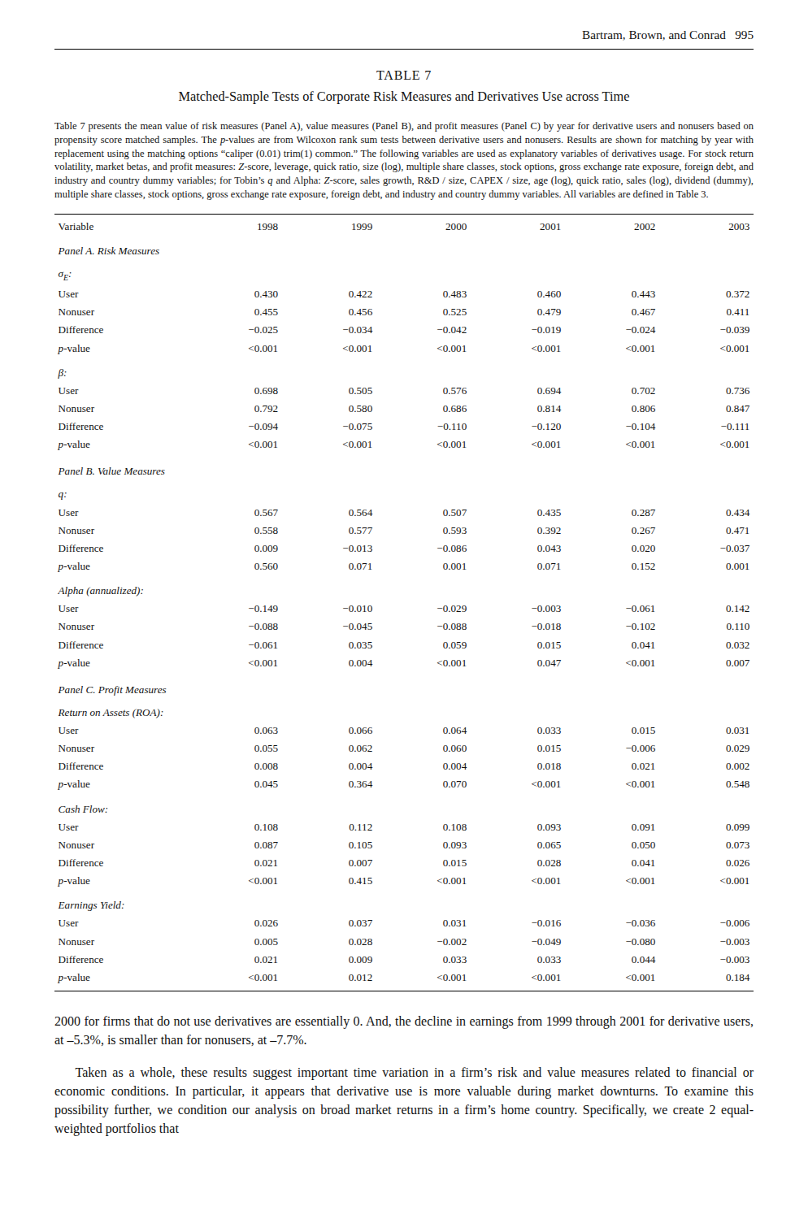Bartram, Brown, and Conrad 995
TABLE 7
Matched-Sample Tests of Corporate Risk Measures and Derivatives Use across Time
Table 7 presents the mean value of risk measures (Panel A), value measures (Panel B), and profit measures (Panel C) by year for derivative users and nonusers based on propensity score matched samples. The p-values are from Wilcoxon rank sum tests between derivative users and nonusers. Results are shown for matching by year with replacement using the matching options “caliper (0.01) trim(1) common.” The following variables are used as explanatory variables of derivatives usage. For stock return volatility, market betas, and profit measures: Z-score, leverage, quick ratio, size (log), multiple share classes, stock options, gross exchange rate exposure, foreign debt, and industry and country dummy variables; for Tobin’s q and Alpha: Z-score, sales growth, R&D / size, CAPEX / size, age (log), quick ratio, sales (log), dividend (dummy), multiple share classes, stock options, gross exchange rate exposure, foreign debt, and industry and country dummy variables. All variables are defined in Table 3.
| Variable | 1998 | 1999 | 2000 | 2001 | 2002 | 2003 |
| --- | --- | --- | --- | --- | --- | --- |
| Panel A. Risk Measures |
| σ E : |
| User | 0.430 | 0.422 | 0.483 | 0.460 | 0.443 | 0.372 |
| Nonuser | 0.455 | 0.456 | 0.525 | 0.479 | 0.467 | 0.411 |
| Difference | −0.025 | −0.034 | −0.042 | −0.019 | −0.024 | −0.039 |
| p -value | <0.001 | <0.001 | <0.001 | <0.001 | <0.001 | <0.001 |
| β: |
| User | 0.698 | 0.505 | 0.576 | 0.694 | 0.702 | 0.736 |
| Nonuser | 0.792 | 0.580 | 0.686 | 0.814 | 0.806 | 0.847 |
| Difference | −0.094 | −0.075 | −0.110 | −0.120 | −0.104 | −0.111 |
| p -value | <0.001 | <0.001 | <0.001 | <0.001 | <0.001 | <0.001 |
| Panel B. Value Measures |
| q : |
| User | 0.567 | 0.564 | 0.507 | 0.435 | 0.287 | 0.434 |
| Nonuser | 0.558 | 0.577 | 0.593 | 0.392 | 0.267 | 0.471 |
| Difference | 0.009 | −0.013 | −0.086 | 0.043 | 0.020 | −0.037 |
| p -value | 0.560 | 0.071 | 0.001 | 0.071 | 0.152 | 0.001 |
| Alpha (annualized): |
| User | −0.149 | −0.010 | −0.029 | −0.003 | −0.061 | 0.142 |
| Nonuser | −0.088 | −0.045 | −0.088 | −0.018 | −0.102 | 0.110 |
| Difference | −0.061 | 0.035 | 0.059 | 0.015 | 0.041 | 0.032 |
| p -value | <0.001 | 0.004 | <0.001 | 0.047 | <0.001 | 0.007 |
| Panel C. Profit Measures |
| Return on Assets (ROA): |
| User | 0.063 | 0.066 | 0.064 | 0.033 | 0.015 | 0.031 |
| Nonuser | 0.055 | 0.062 | 0.060 | 0.015 | −0.006 | 0.029 |
| Difference | 0.008 | 0.004 | 0.004 | 0.018 | 0.021 | 0.002 |
| p -value | 0.045 | 0.364 | 0.070 | <0.001 | <0.001 | 0.548 |
| Cash Flow: |
| User | 0.108 | 0.112 | 0.108 | 0.093 | 0.091 | 0.099 |
| Nonuser | 0.087 | 0.105 | 0.093 | 0.065 | 0.050 | 0.073 |
| Difference | 0.021 | 0.007 | 0.015 | 0.028 | 0.041 | 0.026 |
| p -value | <0.001 | 0.415 | <0.001 | <0.001 | <0.001 | <0.001 |
| Earnings Yield: |
| User | 0.026 | 0.037 | 0.031 | −0.016 | −0.036 | −0.006 |
| Nonuser | 0.005 | 0.028 | −0.002 | −0.049 | −0.080 | −0.003 |
| Difference | 0.021 | 0.009 | 0.033 | 0.033 | 0.044 | −0.003 |
| p -value | <0.001 | 0.012 | <0.001 | <0.001 | <0.001 | 0.184 |
2000 for firms that do not use derivatives are essentially 0. And, the decline in earnings from 1999 through 2001 for derivative users, at –5.3%, is smaller than for nonusers, at –7.7%.
Taken as a whole, these results suggest important time variation in a firm’s risk and value measures related to financial or economic conditions. In particular, it appears that derivative use is more valuable during market downturns. To examine this possibility further, we condition our analysis on broad market returns in a firm’s home country. Specifically, we create 2 equal-weighted portfolios that